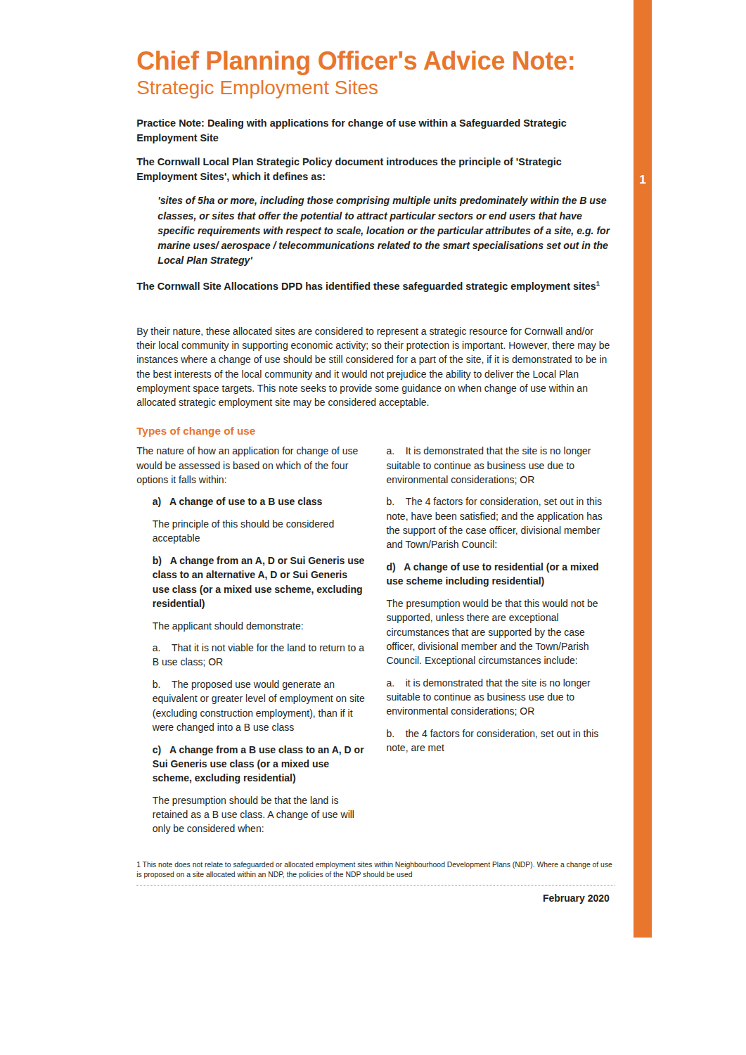1
Chief Planning Officer's Advice Note:Strategic Employment Sites
Practice Note: Dealing with applications for change of use within a Safeguarded Strategic Employment Site
The Cornwall Local Plan Strategic Policy document introduces the principle of 'Strategic Employment Sites', which it defines as:
'sites of 5ha or more, including those comprising multiple units predominately within the B use classes, or sites that offer the potential to attract particular sectors or end users that have specific requirements with respect to scale, location or the particular attributes of a site, e.g. for marine uses/ aerospace / telecommunications related to the smart specialisations set out in the Local Plan Strategy'
The Cornwall Site Allocations DPD has identified these safeguarded strategic employment sites1
By their nature, these allocated sites are considered to represent a strategic resource for Cornwall and/or their local community in supporting economic activity; so their protection is important. However, there may be instances where a change of use should be still considered for a part of the site, if it is demonstrated to be in the best interests of the local community and it would not prejudice the ability to deliver the Local Plan employment space targets. This note seeks to provide some guidance on when change of use within an allocated strategic employment site may be considered acceptable.
Types of change of use
The nature of how an application for change of use would be assessed is based on which of the four options it falls within:
a) A change of use to a B use class
The principle of this should be considered acceptable
b) A change from an A, D or Sui Generis use class to an alternative A, D or Sui Generis use class (or a mixed use scheme, excluding residential)
The applicant should demonstrate:
a. That it is not viable for the land to return to a B use class; OR
b. The proposed use would generate an equivalent or greater level of employment on site (excluding construction employment), than if it were changed into a B use class
c) A change from a B use class to an A, D or Sui Generis use class (or a mixed use scheme, excluding residential)
The presumption should be that the land is retained as a B use class. A change of use will only be considered when:
a. It is demonstrated that the site is no longer suitable to continue as business use due to environmental considerations; OR
b. The 4 factors for consideration, set out in this note, have been satisfied; and the application has the support of the case officer, divisional member and Town/Parish Council:
d) A change of use to residential (or a mixed use scheme including residential)
The presumption would be that this would not be supported, unless there are exceptional circumstances that are supported by the case officer, divisional member and the Town/Parish Council. Exceptional circumstances include:
a. it is demonstrated that the site is no longer suitable to continue as business use due to environmental considerations; OR
b. the 4 factors for consideration, set out in this note, are met
1 This note does not relate to safeguarded or allocated employment sites within Neighbourhood Development Plans (NDP). Where a change of use is proposed on a site allocated within an NDP, the policies of the NDP should be used
February 2020